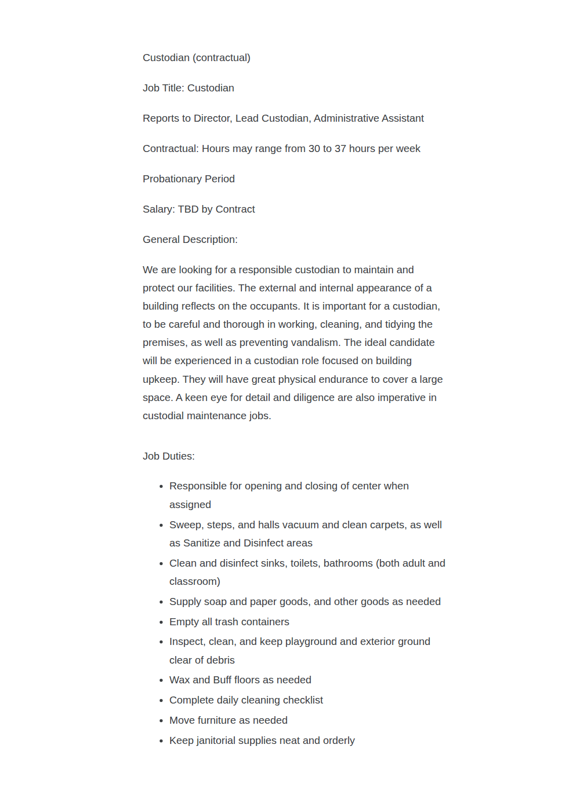Custodian (contractual)
Job Title: Custodian
Reports to Director, Lead Custodian, Administrative Assistant
Contractual: Hours may range from 30 to 37 hours per week
Probationary Period
Salary: TBD by Contract
General Description:
We are looking for a responsible custodian to maintain and protect our facilities. The external and internal appearance of a building reflects on the occupants. It is important for a custodian, to be careful and thorough in working, cleaning, and tidying the premises, as well as preventing vandalism. The ideal candidate will be experienced in a custodian role focused on building upkeep. They will have great physical endurance to cover a large space. A keen eye for detail and diligence are also imperative in custodial maintenance jobs.
Job Duties:
Responsible for opening and closing of center when assigned
Sweep, steps, and halls vacuum and clean carpets, as well as Sanitize and Disinfect areas
Clean and disinfect sinks, toilets, bathrooms (both adult and classroom)
Supply soap and paper goods, and other goods as needed
Empty all trash containers
Inspect, clean, and keep playground and exterior ground clear of debris
Wax and Buff floors as needed
Complete daily cleaning checklist
Move furniture as needed
Keep janitorial supplies neat and orderly